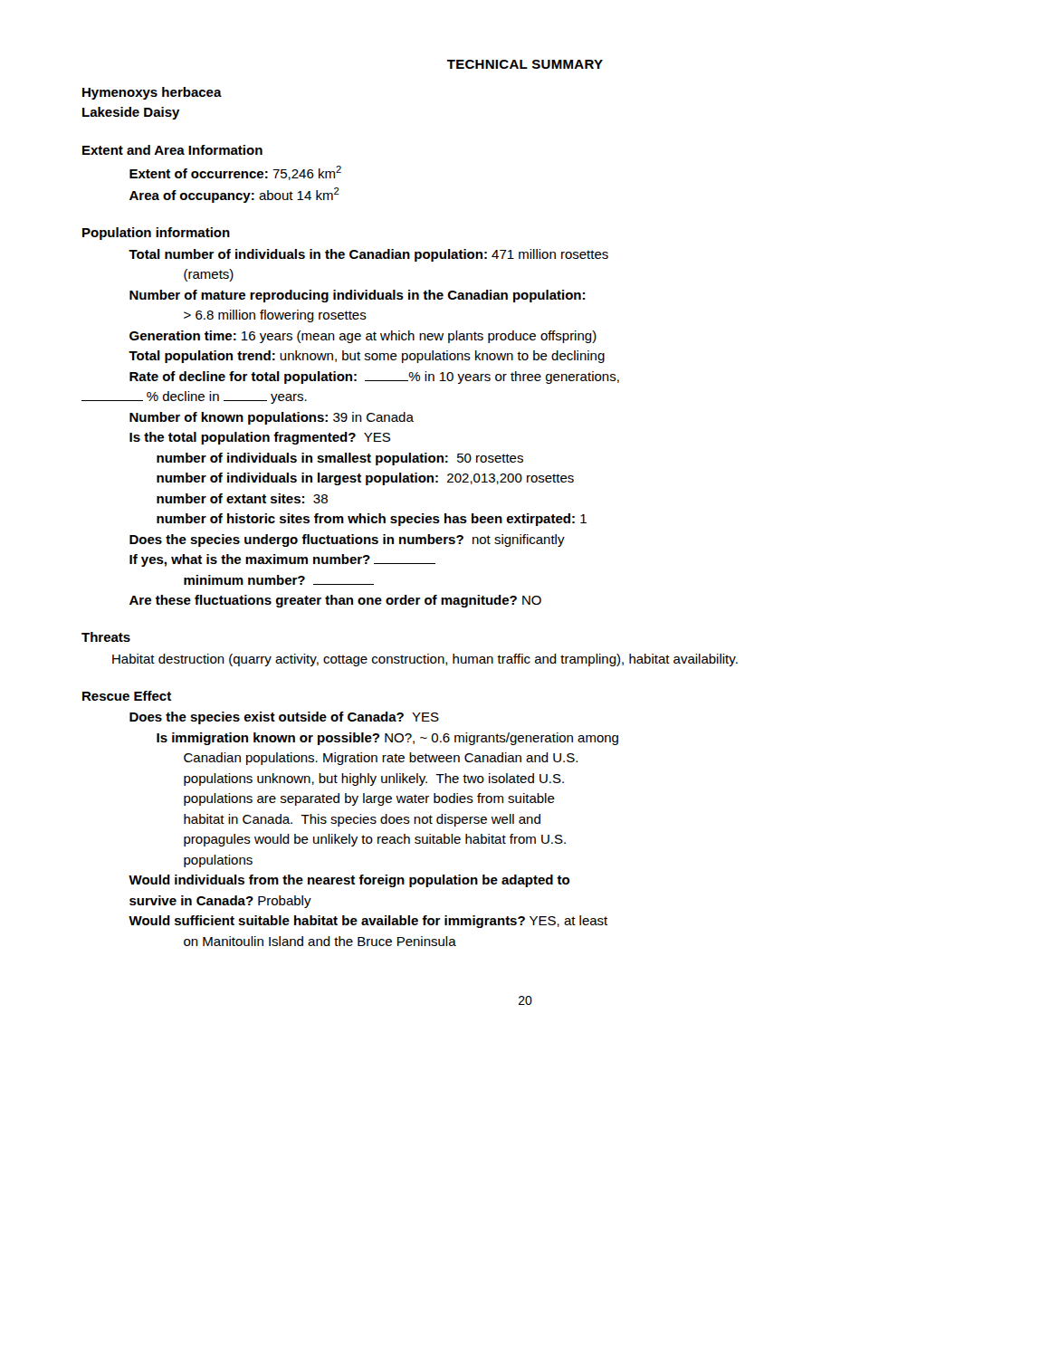TECHNICAL SUMMARY
Hymenoxys herbacea
Lakeside Daisy
Extent and Area Information
Extent of occurrence: 75,246 km2
Area of occupancy: about 14 km2
Population information
Total number of individuals in the Canadian population: 471 million rosettes
(ramets)
Number of mature reproducing individuals in the Canadian population:
> 6.8 million flowering rosettes
Generation time: 16 years (mean age at which new plants produce offspring)
Total population trend: unknown, but some populations known to be declining
Rate of decline for total population: % in 10 years or three generations,
% decline in years.
Number of known populations: 39 in Canada
Is the total population fragmented? YES
number of individuals in smallest population: 50 rosettes
number of individuals in largest population: 202,013,200 rosettes
number of extant sites: 38
number of historic sites from which species has been extirpated: 1
Does the species undergo fluctuations in numbers? not significantly
If yes, what is the maximum number?
minimum number?
Are these fluctuations greater than one order of magnitude? NO
Threats
Habitat destruction (quarry activity, cottage construction, human traffic and trampling), habitat availability.
Rescue Effect
Does the species exist outside of Canada? YES
Is immigration known or possible? NO?, ~ 0.6 migrants/generation among
Canadian populations. Migration rate between Canadian and U.S.
populations unknown, but highly unlikely. The two isolated U.S.
populations are separated by large water bodies from suitable
habitat in Canada. This species does not disperse well and
propagules would be unlikely to reach suitable habitat from U.S.
populations
Would individuals from the nearest foreign population be adapted to
survive in Canada? Probably
Would sufficient suitable habitat be available for immigrants? YES, at least
on Manitoulin Island and the Bruce Peninsula
20